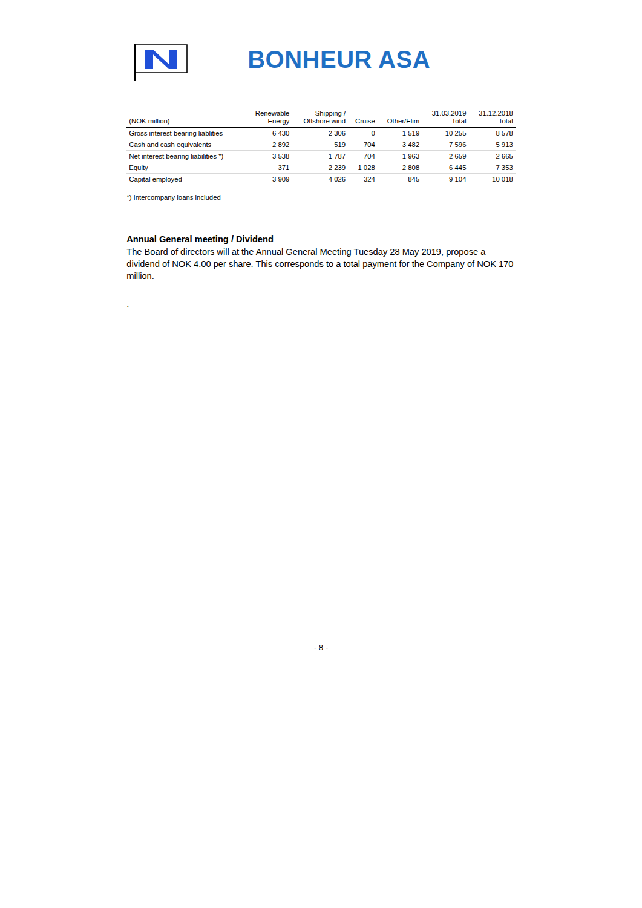BONHEUR ASA
| (NOK million) | Renewable Energy | Shipping / Offshore wind | Cruise | Other/Elim | 31.03.2019 Total | 31.12.2018 Total |
| --- | --- | --- | --- | --- | --- | --- |
| Gross interest bearing liablities | 6 430 | 2 306 | 0 | 1 519 | 10 255 | 8 578 |
| Cash and cash equivalents | 2 892 | 519 | 704 | 3 482 | 7 596 | 5 913 |
| Net interest bearing liabilities *) | 3 538 | 1 787 | -704 | -1 963 | 2 659 | 2 665 |
| Equity | 371 | 2 239 | 1 028 | 2 808 | 6 445 | 7 353 |
| Capital employed | 3 909 | 4 026 | 324 | 845 | 9 104 | 10 018 |
*) Intercompany loans included
Annual General meeting / Dividend
The Board of directors will at the Annual General Meeting Tuesday 28 May 2019, propose a dividend of NOK 4.00 per share. This corresponds to a total payment for the Company of NOK 170 million.
.
- 8 -